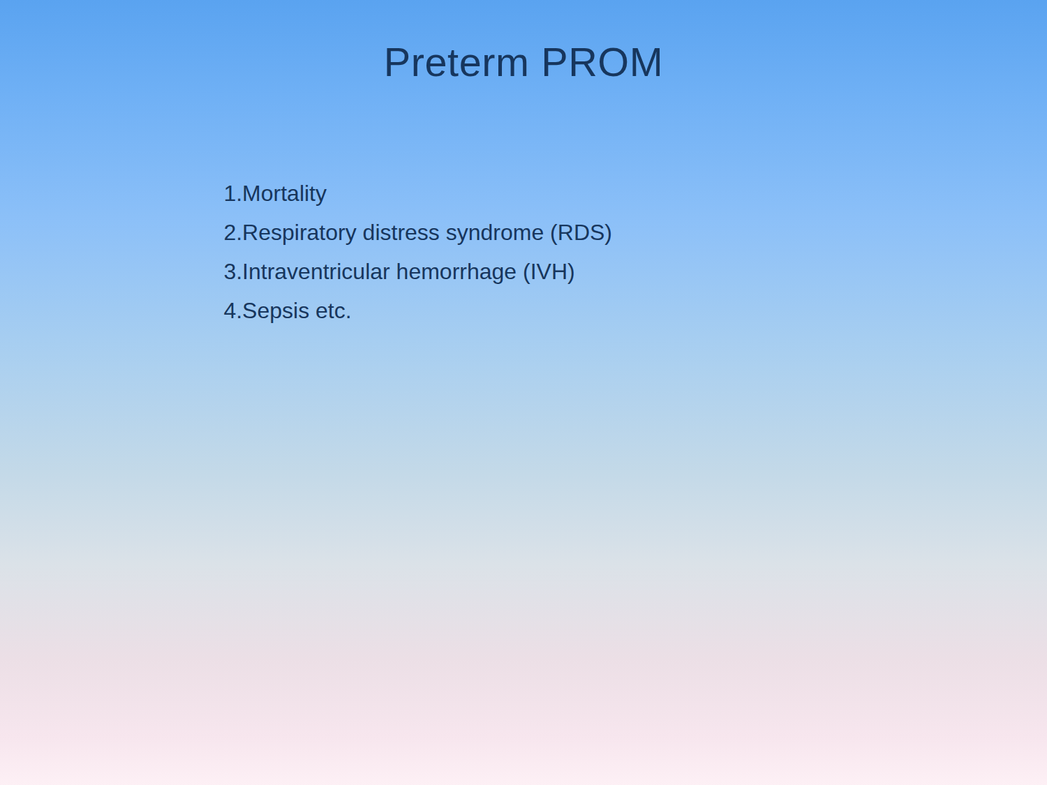Preterm PROM
Mortality
Respiratory distress syndrome (RDS)
Intraventricular hemorrhage (IVH)
Sepsis etc.